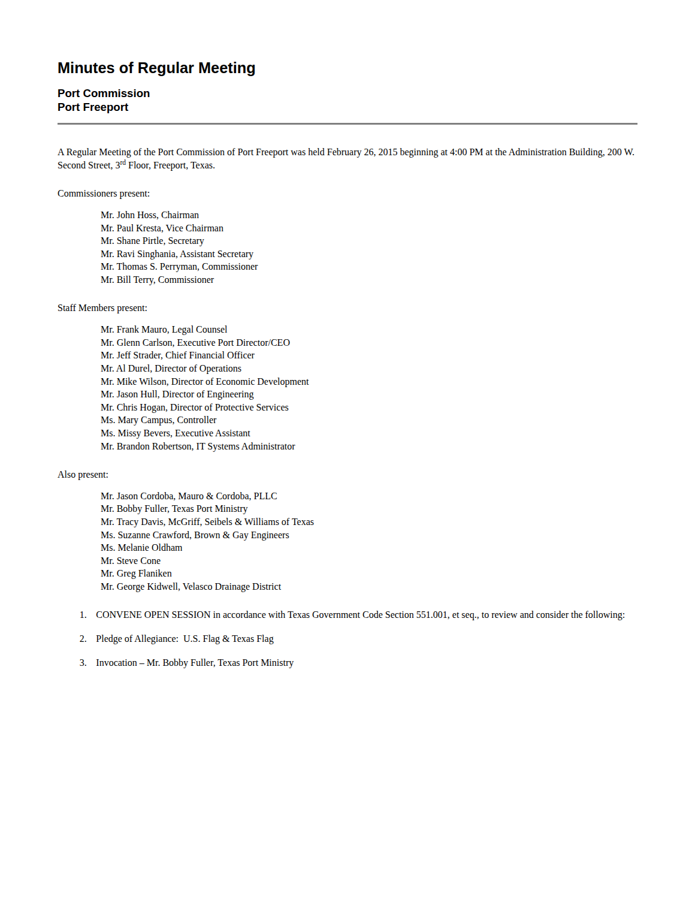Minutes of Regular Meeting
Port Commission
Port Freeport
A Regular Meeting of the Port Commission of Port Freeport was held February 26, 2015 beginning at 4:00 PM at the Administration Building, 200 W. Second Street, 3rd Floor, Freeport, Texas.
Commissioners present:
Mr. John Hoss, Chairman
Mr. Paul Kresta, Vice Chairman
Mr. Shane Pirtle, Secretary
Mr. Ravi Singhania, Assistant Secretary
Mr. Thomas S. Perryman, Commissioner
Mr. Bill Terry, Commissioner
Staff Members present:
Mr. Frank Mauro, Legal Counsel
Mr. Glenn Carlson, Executive Port Director/CEO
Mr. Jeff Strader, Chief Financial Officer
Mr. Al Durel, Director of Operations
Mr. Mike Wilson, Director of Economic Development
Mr. Jason Hull, Director of Engineering
Mr. Chris Hogan, Director of Protective Services
Ms. Mary Campus, Controller
Ms. Missy Bevers, Executive Assistant
Mr. Brandon Robertson, IT Systems Administrator
Also present:
Mr. Jason Cordoba, Mauro & Cordoba, PLLC
Mr. Bobby Fuller, Texas Port Ministry
Mr. Tracy Davis, McGriff, Seibels & Williams of Texas
Ms. Suzanne Crawford, Brown & Gay Engineers
Ms. Melanie Oldham
Mr. Steve Cone
Mr. Greg Flaniken
Mr. George Kidwell, Velasco Drainage District
CONVENE OPEN SESSION in accordance with Texas Government Code Section 551.001, et seq., to review and consider the following:
Pledge of Allegiance: U.S. Flag & Texas Flag
Invocation – Mr. Bobby Fuller, Texas Port Ministry